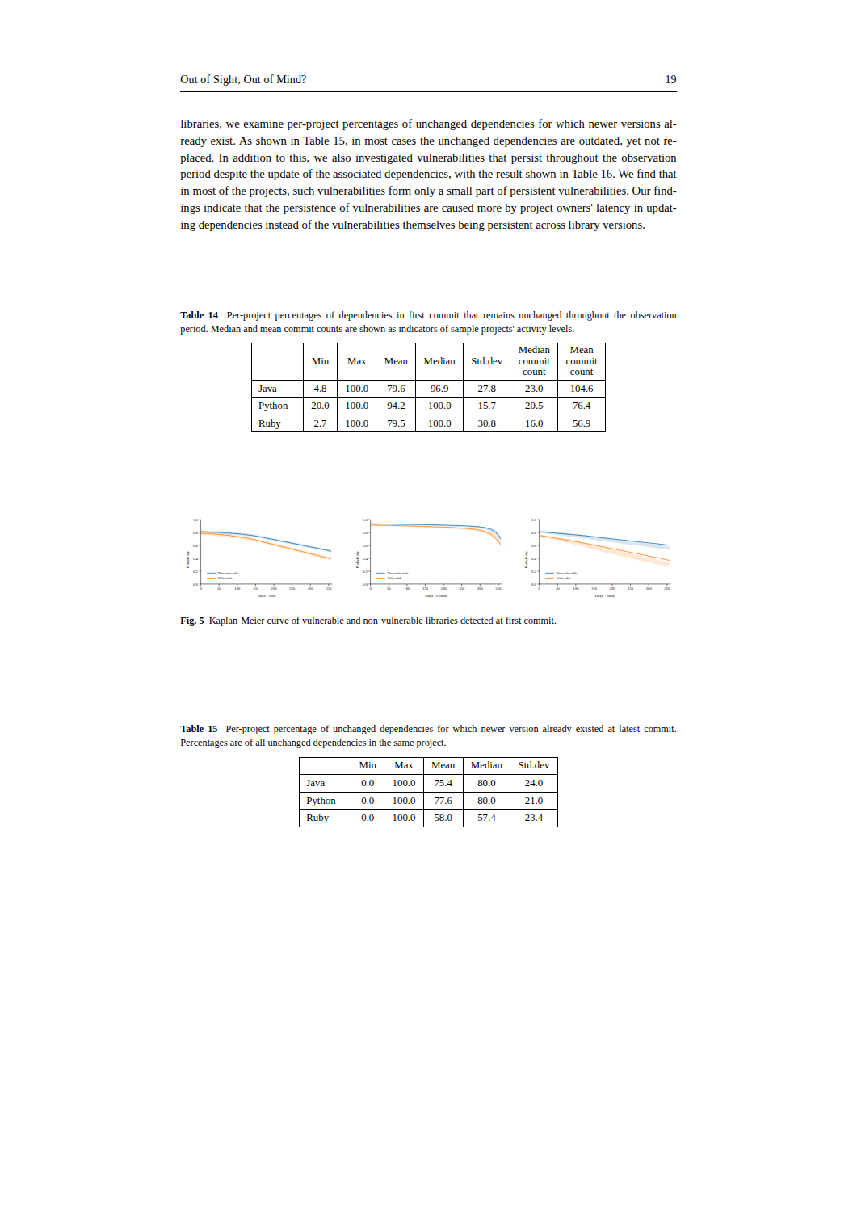Out of Sight, Out of Mind?
19
libraries, we examine per-project percentages of unchanged dependencies for which newer versions already exist. As shown in Table 15, in most cases the unchanged dependencies are outdated, yet not replaced. In addition to this, we also investigated vulnerabilities that persist throughout the observation period despite the update of the associated dependencies, with the result shown in Table 16. We find that in most of the projects, such vulnerabilities form only a small part of persistent vulnerabilities. Our findings indicate that the persistence of vulnerabilities are caused more by project owners' latency in updating dependencies instead of the vulnerabilities themselves being persistent across library versions.
Table 14 Per-project percentages of dependencies in first commit that remains unchanged throughout the observation period. Median and mean commit counts are shown as indicators of sample projects' activity levels.
| | Min | Max | Mean | Median | Std.dev | Median commit count | Mean commit count |
| --- | --- | --- | --- | --- | --- | --- | --- |
| Java | 4.8 | 100.0 | 79.6 | 96.9 | 27.8 | 23.0 | 104.6 |
| Python | 20.0 | 100.0 | 94.2 | 100.0 | 15.7 | 20.5 | 76.4 |
| Ruby | 2.7 | 100.0 | 79.5 | 100.0 | 30.8 | 16.0 | 56.9 |
0.0 0.2 0.4 0.6 0.8 1.0 0 50 100 150 200 250 300 350 Probability Days - Java Non-vulnerable Vulnerable
0.0 0.2 0.4 0.6 0.8 1.0 0 50 100 150 200 250 300 350 Probability Days - Python Non-vulnerable Vulnerable
0.0 0.2 0.4 0.6 0.8 1.0 0 50 100 150 200 250 300 350 Probability Days - Ruby Non-vulnerable Vulnerable
Fig. 5 Kaplan-Meier curve of vulnerable and non-vulnerable libraries detected at first commit.
Table 15 Per-project percentage of unchanged dependencies for which newer version already existed at latest commit. Percentages are of all unchanged dependencies in the same project.
| | Min | Max | Mean | Median | Std.dev |
| --- | --- | --- | --- | --- | --- |
| Java | 0.0 | 100.0 | 75.4 | 80.0 | 24.0 |
| Python | 0.0 | 100.0 | 77.6 | 80.0 | 21.0 |
| Ruby | 0.0 | 100.0 | 58.0 | 57.4 | 23.4 |